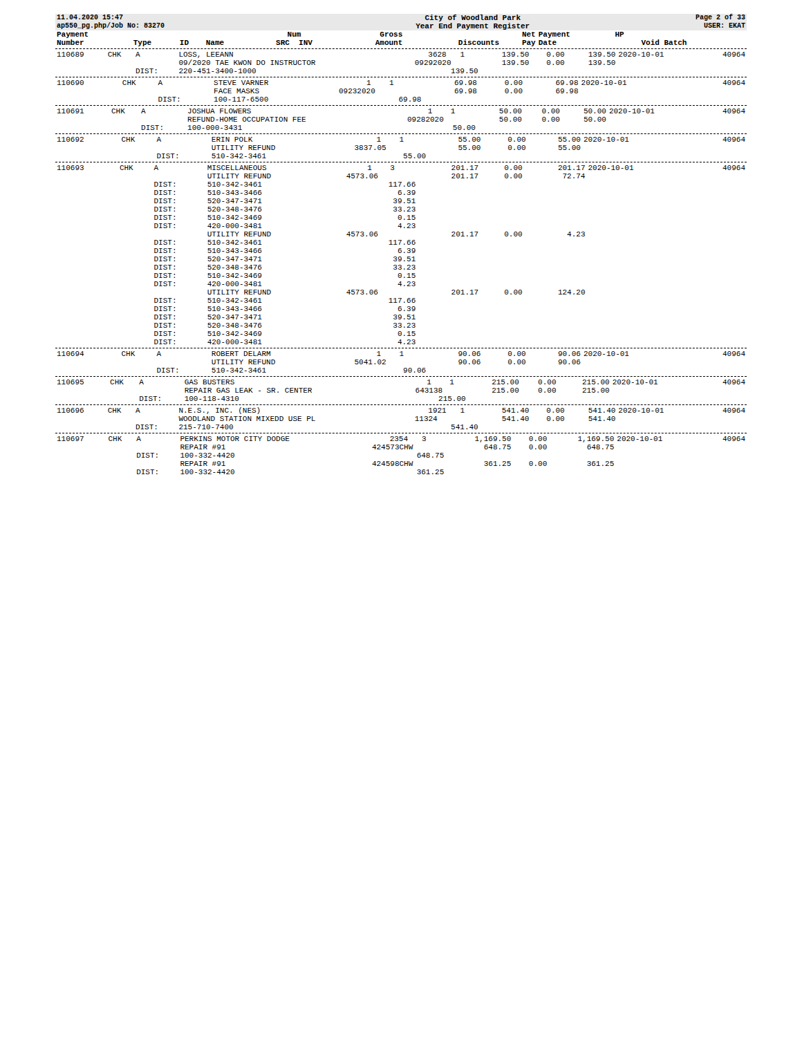| 11.04.2020 15:47 | City of Woodland Park | Page 2 of 33 |
| ap550_pg.php/Job No: 83270 | Year End Payment Register | USER: EKAT |
| Payment | | | | Num | Gross | | Net | Payment | HP | |
| Number | Type | ID | Name | SRC INV | Amount | Discounts | Pay | Date | | Void Batch |
| 110689 | CHK | A | LOSS, LEEANN | 3628 1 | 139.50 | 0.00 | 139.50 | 2020-10-01 | | 40964 |
| | | | 09/2020 TAE KWON DO INSTRUCTOR | 09292020 | 139.50 | 0.00 | 139.50 | | | |
| | | DIST: | 220-451-3400-1000 | 139.50 | | | | | | |
| 110690 | CHK | A | STEVE VARNER | 1 1 | 69.98 | 0.00 | 69.98 | 2020-10-01 | | 40964 |
| | | | FACE MASKS | 09232020 | 69.98 | 0.00 | 69.98 | | | |
| | | DIST: | 100-117-6500 | 69.98 | | | | | | |
| 110691 | CHK | A | JOSHUA FLOWERS | 1 1 | 50.00 | 0.00 | 50.00 | 2020-10-01 | | 40964 |
| | | | REFUND-HOME OCCUPATION FEE | 09282020 | 50.00 | 0.00 | 50.00 | | | |
| | | DIST: | 100-000-3431 | 50.00 | | | | | | |
| 110692 | CHK | A | ERIN POLK | 1 1 | 55.00 | 0.00 | 55.00 | 2020-10-01 | | 40964 |
| | | | UTILITY REFUND | 3837.05 | 55.00 | 0.00 | 55.00 | | | |
| | | DIST: | 510-342-3461 | 55.00 | | | | | | |
| 110693 | CHK | A | MISCELLANEOUS | 1 3 | 201.17 | 0.00 | 201.17 | 2020-10-01 | | 40964 |
| | | | UTILITY REFUND | 4573.06 | 201.17 | 0.00 | 72.74 | | | |
| | | DIST: | 510-342-3461 | 117.66 | | | | | | |
| | | DIST: | 510-343-3466 | 6.39 | | | | | | |
| | | DIST: | 520-347-3471 | 39.51 | | | | | | |
| | | DIST: | 520-348-3476 | 33.23 | | | | | | |
| | | DIST: | 510-342-3469 | 0.15 | | | | | | |
| | | DIST: | 420-000-3481 | 4.23 | | | | | | |
| | | | UTILITY REFUND | 4573.06 | 201.17 | 0.00 | 4.23 | | | |
| | | DIST: | 510-342-3461 | 117.66 | | | | | | |
| | | DIST: | 510-343-3466 | 6.39 | | | | | | |
| | | DIST: | 520-347-3471 | 39.51 | | | | | | |
| | | DIST: | 520-348-3476 | 33.23 | | | | | | |
| | | DIST: | 510-342-3469 | 0.15 | | | | | | |
| | | DIST: | 420-000-3481 | 4.23 | | | | | | |
| | | | UTILITY REFUND | 4573.06 | 201.17 | 0.00 | 124.20 | | | |
| | | DIST: | 510-342-3461 | 117.66 | | | | | | |
| | | DIST: | 510-343-3466 | 6.39 | | | | | | |
| | | DIST: | 520-347-3471 | 39.51 | | | | | | |
| | | DIST: | 520-348-3476 | 33.23 | | | | | | |
| | | DIST: | 510-342-3469 | 0.15 | | | | | | |
| | | DIST: | 420-000-3481 | 4.23 | | | | | | |
| 110694 | CHK | A | ROBERT DELARM | 1 1 | 90.06 | 0.00 | 90.06 | 2020-10-01 | | 40964 |
| | | | UTILITY REFUND | 5041.02 | 90.06 | 0.00 | 90.06 | | | |
| | | DIST: | 510-342-3461 | 90.06 | | | | | | |
| 110695 | CHK | A | GAS BUSTERS | 1 1 | 215.00 | 0.00 | 215.00 | 2020-10-01 | | 40964 |
| | | | REPAIR GAS LEAK - SR. CENTER | 643138 | 215.00 | 0.00 | 215.00 | | | |
| | | DIST: | 100-118-4310 | 215.00 | | | | | | |
| 110696 | CHK | A | N.E.S., INC. (NES) | 1921 1 | 541.40 | 0.00 | 541.40 | 2020-10-01 | | 40964 |
| | | | WOODLAND STATION MIXEDD USE PL | 11324 | 541.40 | 0.00 | 541.40 | | | |
| | | DIST: | 215-710-7400 | 541.40 | | | | | | |
| 110697 | CHK | A | PERKINS MOTOR CITY DODGE | 2354 3 | 1,169.50 | 0.00 | 1,169.50 | 2020-10-01 | | 40964 |
| | | | REPAIR #91 | 424573CHW | 648.75 | 0.00 | 648.75 | | | |
| | | DIST: | 100-332-4420 | 648.75 | | | | | | |
| | | | REPAIR #91 | 424598CHW | 361.25 | 0.00 | 361.25 | | | |
| | | DIST: | 100-332-4420 | 361.25 | | | | | | |